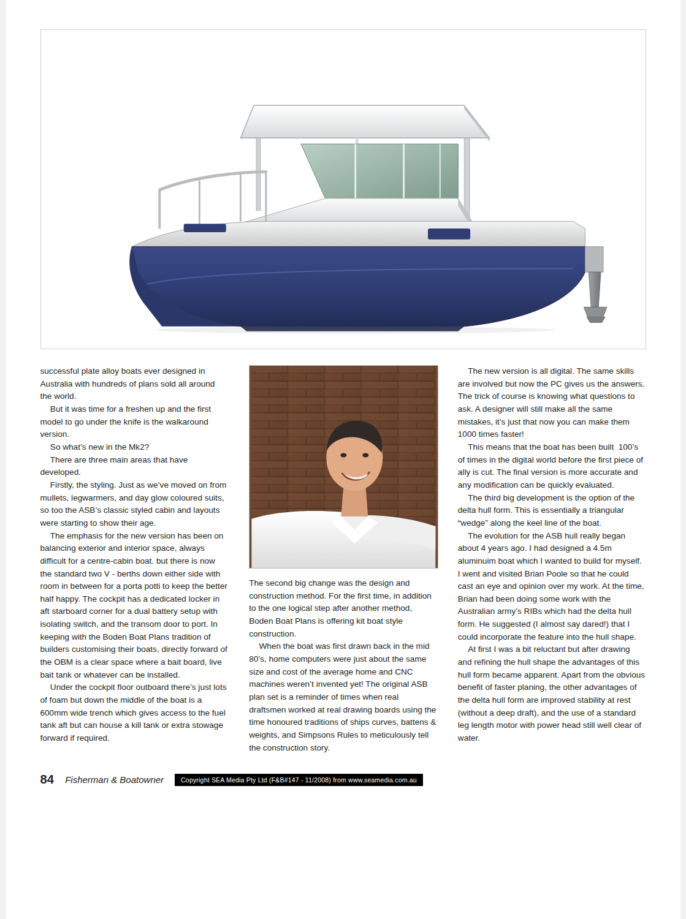ASB Mk2 walkaround — CAD side elevation Side elevation render of an aluminium walkaround boat with dark blue hull, grey topsides, hardtop over the helm, bow rail and outboard leg.
successful plate alloy boats ever designed in Australia with hundreds of plans sold all around the world.
But it was time for a freshen up and the first model to go under the knife is the walkaround version.
So what’s new in the Mk2?
There are three main areas that have developed.
Firstly, the styling. Just as we’ve moved on from mullets, legwarmers, and day glow coloured suits, so too the ASB’s classic styled cabin and layouts were starting to show their age.
The emphasis for the new version has been on balancing exterior and interior space, always difficult for a centre-cabin boat. but there is now the standard two V - berths down either side with room in between for a porta potti to keep the better half happy. The cockpit has a dedicated locker in aft starboard corner for a dual battery setup with isolating switch, and the transom door to port. In keeping with the Boden Boat Plans tradition of builders customising their boats, directly forward of the OBM is a clear space where a bait board, live bait tank or whatever can be installed.
Under the cockpit floor outboard there’s just lots of foam but down the middle of the boat is a 600mm wide trench which gives access to the fuel tank aft but can house a kill tank or extra stowage forward if required.
The second big change was the design and construction method. For the first time, in addition to the one logical step after another method, Boden Boat Plans is offering kit boat style construction.
When the boat was first drawn back in the mid 80’s, home computers were just about the same size and cost of the average home and CNC machines weren’t invented yet! The original ASB plan set is a reminder of times when real draftsmen worked at real drawing boards using the time honoured traditions of ships curves, battens & weights, and Simpsons Rules to meticulously tell the construction story.
The new version is all digital. The same skills are involved but now the PC gives us the answers. The trick of course is knowing what questions to ask. A designer will still make all the same mistakes, it’s just that now you can make them 1000 times faster!
This means that the boat has been built 100’s of times in the digital world before the first piece of ally is cut. The final version is more accurate and any modification can be quickly evaluated.
The third big development is the option of the delta hull form. This is essentially a triangular “wedge” along the keel line of the boat.
The evolution for the ASB hull really began about 4 years ago. I had designed a 4.5m aluminuim boat which I wanted to build for myself. I went and visited Brian Poole so that he could cast an eye and opinion over my work. At the time, Brian had been doing some work with the Australian army’s RIBs which had the delta hull form. He suggested (I almost say dared!) that I could incorporate the feature into the hull shape.
At first I was a bit reluctant but after drawing and refining the hull shape the advantages of this hull form became apparent. Apart from the obvious benefit of faster planing, the other advantages of the delta hull form are improved stability at rest (without a deep draft), and the use of a standard leg length motor with power head still well clear of water.
84 Fisherman & Boatowner Copyright SEA Media Pty Ltd (F&B#147 - 11/2008) from www.seamedia.com.au